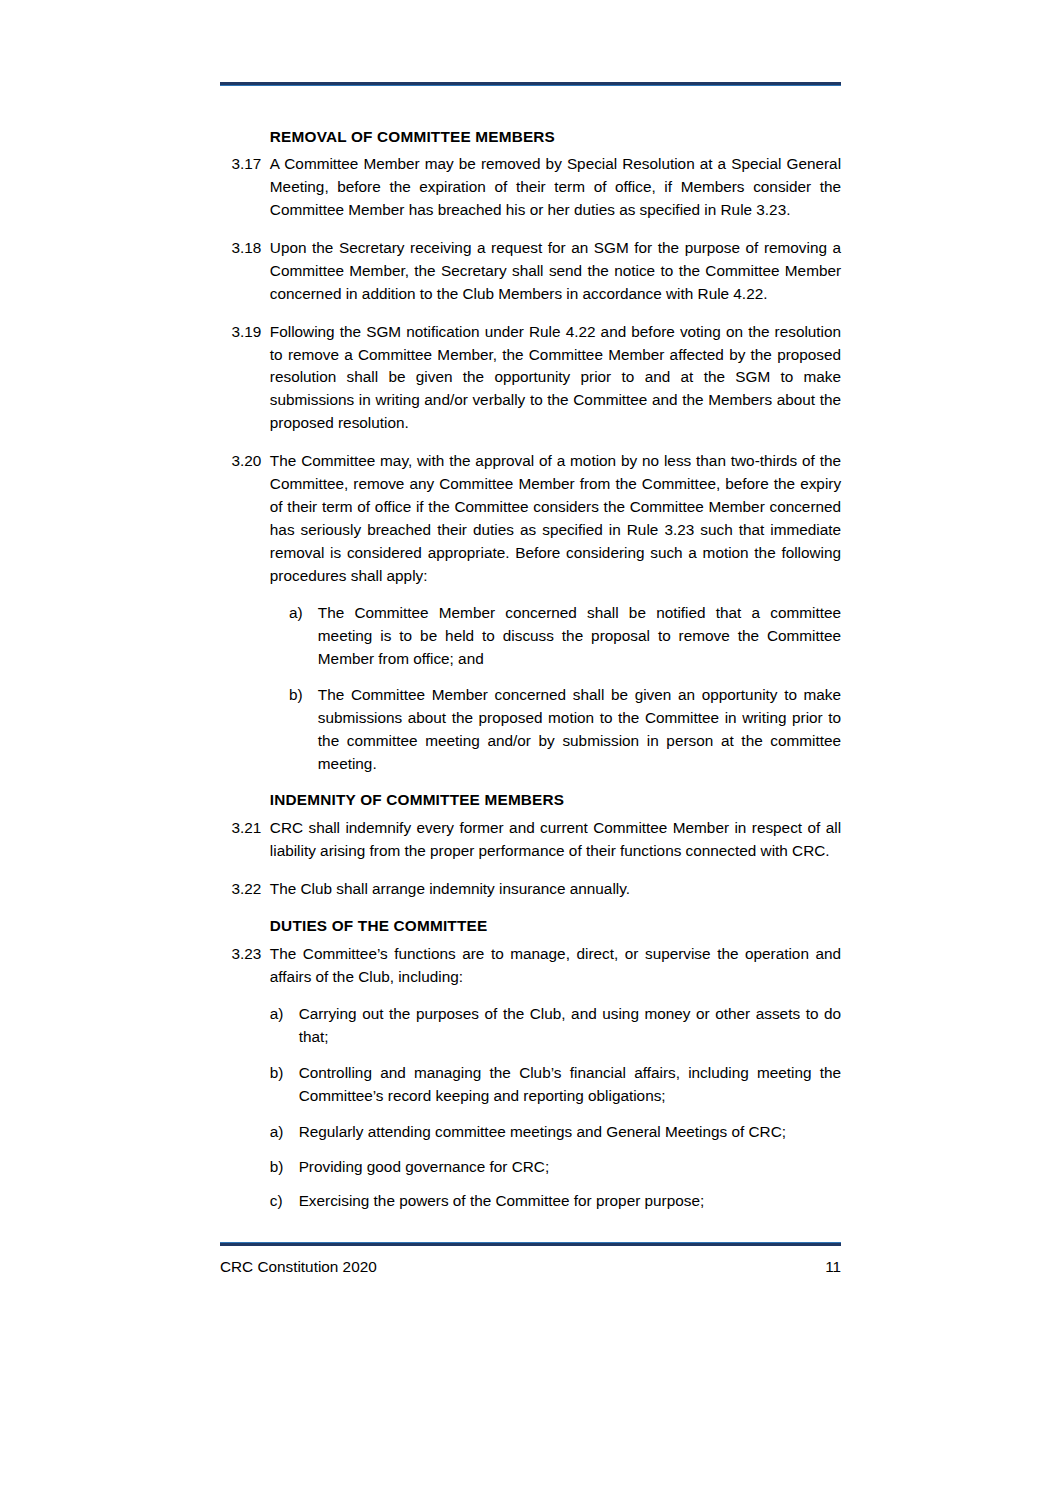REMOVAL OF COMMITTEE MEMBERS
3.17
A Committee Member may be removed by Special Resolution at a Special General Meeting, before the expiration of their term of office, if Members consider the Committee Member has breached his or her duties as specified in Rule 3.23.
3.18
Upon the Secretary receiving a request for an SGM for the purpose of removing a Committee Member, the Secretary shall send the notice to the Committee Member concerned in addition to the Club Members in accordance with Rule 4.22.
3.19
Following the SGM notification under Rule 4.22 and before voting on the resolution to remove a Committee Member, the Committee Member affected by the proposed resolution shall be given the opportunity prior to and at the SGM to make submissions in writing and/or verbally to the Committee and the Members about the proposed resolution.
3.20
The Committee may, with the approval of a motion by no less than two-thirds of the Committee, remove any Committee Member from the Committee, before the expiry of their term of office if the Committee considers the Committee Member concerned has seriously breached their duties as specified in Rule 3.23 such that immediate removal is considered appropriate. Before considering such a motion the following procedures shall apply:
a)
The Committee Member concerned shall be notified that a committee meeting is to be held to discuss the proposal to remove the Committee Member from office; and
b)
The Committee Member concerned shall be given an opportunity to make submissions about the proposed motion to the Committee in writing prior to the committee meeting and/or by submission in person at the committee meeting.
INDEMNITY OF COMMITTEE MEMBERS
3.21
CRC shall indemnify every former and current Committee Member in respect of all liability arising from the proper performance of their functions connected with CRC.
3.22
The Club shall arrange indemnity insurance annually.
DUTIES OF THE COMMITTEE
3.23
The Committee’s functions are to manage, direct, or supervise the operation and affairs of the Club, including:
a)
Carrying out the purposes of the Club, and using money or other assets to do that;
b)
Controlling and managing the Club’s financial affairs, including meeting the Committee’s record keeping and reporting obligations;
a)
Regularly attending committee meetings and General Meetings of CRC;
b)
Providing good governance for CRC;
c)
Exercising the powers of the Committee for proper purpose;
CRC Constitution 2020
11